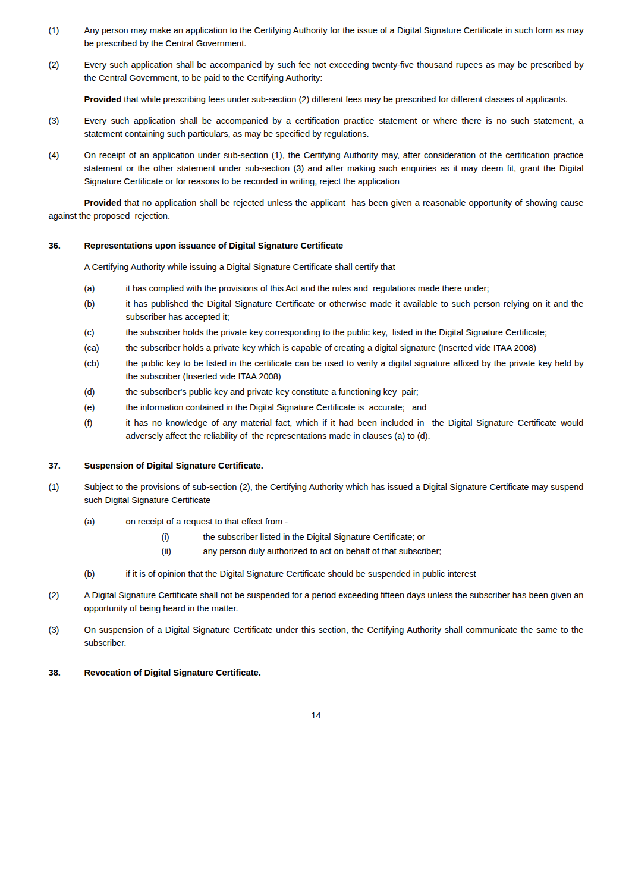(1)
Any person may make an application to the Certifying Authority for the issue of a Digital Signature Certificate in such form as may be prescribed by the Central Government.
(2)
Every such application shall be accompanied by such fee not exceeding twenty-five thousand rupees as may be prescribed by the Central Government, to be paid to the Certifying Authority:
Provided that while prescribing fees under sub-section (2) different fees may be prescribed for different classes of applicants.
(3)
Every such application shall be accompanied by a certification practice statement or where there is no such statement, a statement containing such particulars, as may be specified by regulations.
(4)
On receipt of an application under sub-section (1), the Certifying Authority may, after consideration of the certification practice statement or the other statement under sub-section (3) and after making such enquiries as it may deem fit, grant the Digital Signature Certificate or for reasons to be recorded in writing, reject the application
Provided that no application shall be rejected unless the applicant has been given a reasonable opportunity of showing cause against the proposed rejection.
36. Representations upon issuance of Digital Signature Certificate
A Certifying Authority while issuing a Digital Signature Certificate shall certify that –
(a) it has complied with the provisions of this Act and the rules and regulations made there under;
(b) it has published the Digital Signature Certificate or otherwise made it available to such person relying on it and the subscriber has accepted it;
(c) the subscriber holds the private key corresponding to the public key, listed in the Digital Signature Certificate;
(ca) the subscriber holds a private key which is capable of creating a digital signature (Inserted vide ITAA 2008)
(cb) the public key to be listed in the certificate can be used to verify a digital signature affixed by the private key held by the subscriber (Inserted vide ITAA 2008)
(d) the subscriber's public key and private key constitute a functioning key pair;
(e) the information contained in the Digital Signature Certificate is accurate; and
(f) it has no knowledge of any material fact, which if it had been included in the Digital Signature Certificate would adversely affect the reliability of the representations made in clauses (a) to (d).
37. Suspension of Digital Signature Certificate.
(1)
Subject to the provisions of sub-section (2), the Certifying Authority which has issued a Digital Signature Certificate may suspend such Digital Signature Certificate –
(a) on receipt of a request to that effect from -
(i) the subscriber listed in the Digital Signature Certificate; or
(ii) any person duly authorized to act on behalf of that subscriber;
(b) if it is of opinion that the Digital Signature Certificate should be suspended in public interest
(2)
A Digital Signature Certificate shall not be suspended for a period exceeding fifteen days unless the subscriber has been given an opportunity of being heard in the matter.
(3)
On suspension of a Digital Signature Certificate under this section, the Certifying Authority shall communicate the same to the subscriber.
38. Revocation of Digital Signature Certificate.
14